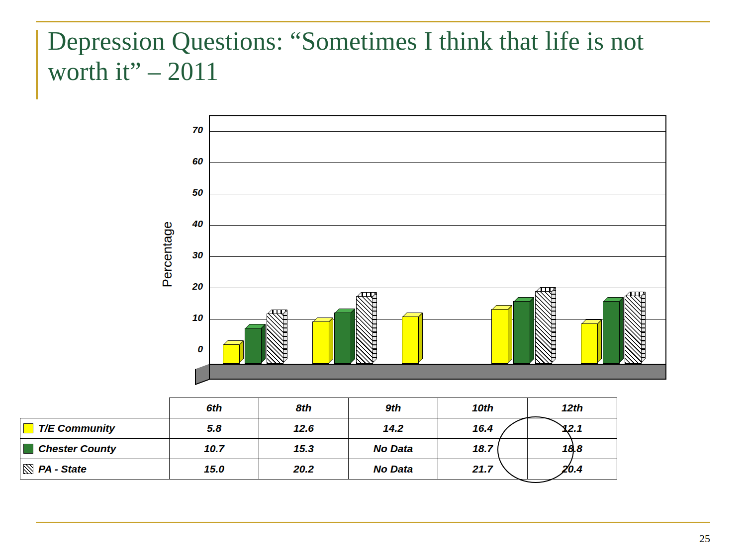Depression Questions: “Sometimes I think that life is not worth it” – 2011
Percentage
70
60
50
40
30
20
10
0
6th: 5.8, 10.7, 15.0 (scale: 470px / 70 = 6.714 px per unit)
| | 6th | 8th | 9th | 10th | 12th |
| --- | --- | --- | --- | --- | --- |
| T/E Community | 5.8 | 12.6 | 14.2 | 16.4 | 12.1 |
| Chester County | 10.7 | 15.3 | No Data | 18.7 | 18.8 |
| PA - State | 15.0 | 20.2 | No Data | 21.7 | 20.4 |
25